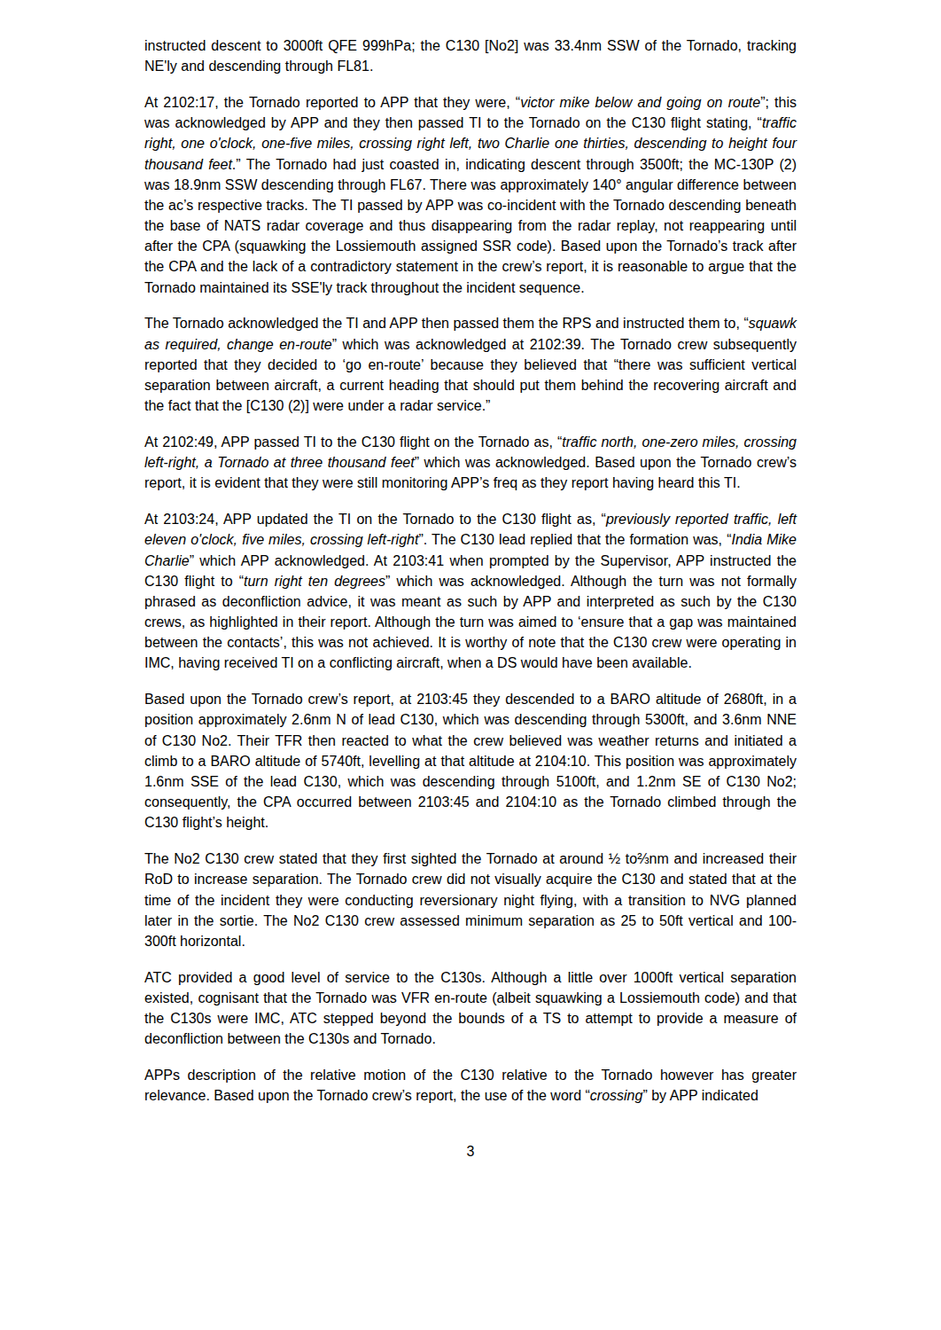instructed descent to 3000ft QFE 999hPa; the C130 [No2] was 33.4nm SSW of the Tornado, tracking NE'ly and descending through FL81.
At 2102:17, the Tornado reported to APP that they were, “victor mike below and going on route”; this was acknowledged by APP and they then passed TI to the Tornado on the C130 flight stating, “traffic right, one o'clock, one-five miles, crossing right left, two Charlie one thirties, descending to height four thousand feet.” The Tornado had just coasted in, indicating descent through 3500ft; the MC-130P (2) was 18.9nm SSW descending through FL67. There was approximately 140° angular difference between the ac’s respective tracks. The TI passed by APP was co-incident with the Tornado descending beneath the base of NATS radar coverage and thus disappearing from the radar replay, not reappearing until after the CPA (squawking the Lossiemouth assigned SSR code). Based upon the Tornado’s track after the CPA and the lack of a contradictory statement in the crew’s report, it is reasonable to argue that the Tornado maintained its SSE'ly track throughout the incident sequence.
The Tornado acknowledged the TI and APP then passed them the RPS and instructed them to, “squawk as required, change en-route” which was acknowledged at 2102:39. The Tornado crew subsequently reported that they decided to ‘go en-route’ because they believed that “there was sufficient vertical separation between aircraft, a current heading that should put them behind the recovering aircraft and the fact that the [C130 (2)] were under a radar service.”
At 2102:49, APP passed TI to the C130 flight on the Tornado as, “traffic north, one-zero miles, crossing left-right, a Tornado at three thousand feet” which was acknowledged. Based upon the Tornado crew’s report, it is evident that they were still monitoring APP’s freq as they report having heard this TI.
At 2103:24, APP updated the TI on the Tornado to the C130 flight as, “previously reported traffic, left eleven o'clock, five miles, crossing left-right”. The C130 lead replied that the formation was, “India Mike Charlie” which APP acknowledged. At 2103:41 when prompted by the Supervisor, APP instructed the C130 flight to “turn right ten degrees” which was acknowledged. Although the turn was not formally phrased as deconfliction advice, it was meant as such by APP and interpreted as such by the C130 crews, as highlighted in their report. Although the turn was aimed to ‘ensure that a gap was maintained between the contacts’, this was not achieved. It is worthy of note that the C130 crew were operating in IMC, having received TI on a conflicting aircraft, when a DS would have been available.
Based upon the Tornado crew’s report, at 2103:45 they descended to a BARO altitude of 2680ft, in a position approximately 2.6nm N of lead C130, which was descending through 5300ft, and 3.6nm NNE of C130 No2. Their TFR then reacted to what the crew believed was weather returns and initiated a climb to a BARO altitude of 5740ft, levelling at that altitude at 2104:10. This position was approximately 1.6nm SSE of the lead C130, which was descending through 5100ft, and 1.2nm SE of C130 No2; consequently, the CPA occurred between 2103:45 and 2104:10 as the Tornado climbed through the C130 flight’s height.
The No2 C130 crew stated that they first sighted the Tornado at around ½ to⅔nm and increased their RoD to increase separation. The Tornado crew did not visually acquire the C130 and stated that at the time of the incident they were conducting reversionary night flying, with a transition to NVG planned later in the sortie. The No2 C130 crew assessed minimum separation as 25 to 50ft vertical and 100-300ft horizontal.
ATC provided a good level of service to the C130s. Although a little over 1000ft vertical separation existed, cognisant that the Tornado was VFR en-route (albeit squawking a Lossiemouth code) and that the C130s were IMC, ATC stepped beyond the bounds of a TS to attempt to provide a measure of deconfliction between the C130s and Tornado.
APPs description of the relative motion of the C130 relative to the Tornado however has greater relevance. Based upon the Tornado crew’s report, the use of the word “crossing” by APP indicated
3